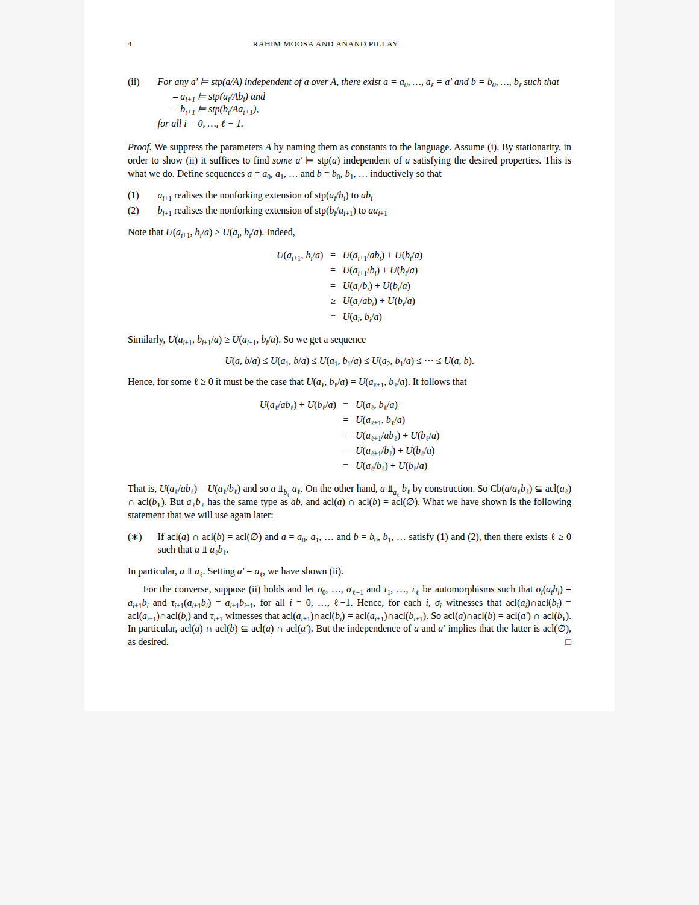4 RAHIM MOOSA AND ANAND PILLAY
(ii) For any a′ ⊨ stp(a/A) independent of a over A, there exist a = a0, …, aℓ = a′ and b = b0, …, bℓ such that
– ai+1 ⊨ stp(ai/Abi) and
– bi+1 ⊨ stp(bi/Aai+1),
for all i = 0, …, ℓ − 1.
Proof. We suppress the parameters A by naming them as constants to the language. Assume (i). By stationarity, in order to show (ii) it suffices to find some a′ ⊨ stp(a) independent of a satisfying the desired properties. This is what we do. Define sequences a = a0, a1, … and b = b0, b1, … inductively so that
(1) ai+1 realises the nonforking extension of stp(ai/bi) to abi
(2) bi+1 realises the nonforking extension of stp(bi/ai+1) to aai+1
Note that U(ai+1, bi/a) ≥ U(ai, bi/a). Indeed,
| U ( a i +1 , b i / a ) | = | U ( a i +1 / ab i ) + U ( b i / a ) |
| | = | U ( a i +1 / b i ) + U ( b i / a ) |
| | = | U ( a i / b i ) + U ( b i / a ) |
| | ≥ | U ( a i / ab i ) + U ( b i / a ) |
| | = | U ( a i , b i / a ) |
Similarly, U(ai+1, bi+1/a) ≥ U(ai+1, bi/a). So we get a sequence
U(a, b/a) ≤ U(a1, b/a) ≤ U(a1, b1/a) ≤ U(a2, b1/a) ≤ ··· ≤ U(a, b).
Hence, for some ℓ ≥ 0 it must be the case that U(aℓ, bℓ/a) = U(aℓ+1, bℓ/a). It follows that
| U ( a ℓ / ab ℓ ) + U ( b ℓ / a ) | = | U ( a ℓ , b ℓ / a ) |
| | = | U ( a ℓ+1 , b ℓ / a ) |
| | = | U ( a ℓ+1 / ab ℓ ) + U ( b ℓ / a ) |
| | = | U ( a ℓ+1 / b ℓ ) + U ( b ℓ / a ) |
| | = | U ( a ℓ / b ℓ ) + U ( b ℓ / a ) |
That is, U(aℓ/abℓ) = U(aℓ/bℓ) and so a bℓ aℓ. On the other hand, a aℓ bℓ by construction. So Cb(a/aℓbℓ) ⊆ acl(aℓ) ∩ acl(bℓ). But aℓbℓ has the same type as ab, and acl(a) ∩ acl(b) = acl(∅). What we have shown is the following statement that we will use again later:
(∗) If acl(a) ∩ acl(b) = acl(∅) and a = a0, a1, … and b = b0, b1, … satisfy (1) and (2), then there exists ℓ ≥ 0 such that a aℓbℓ.
In particular, a aℓ. Setting a′ = aℓ, we have shown (ii).
For the converse, suppose (ii) holds and let σ0, …, σℓ−1 and τ1, …, τℓ be automorphisms such that σi(aibi) = ai+1bi and τi+1(ai+1bi) = ai+1bi+1, for all i = 0, …, ℓ−1. Hence, for each i, σi witnesses that acl(ai)∩acl(bi) = acl(ai+1)∩acl(bi) and τi+1 witnesses that acl(ai+1)∩acl(bi) = acl(ai+1)∩acl(bi+1). So acl(a)∩acl(b) = acl(a′) ∩ acl(bℓ). In particular, acl(a) ∩ acl(b) ⊆ acl(a) ∩ acl(a′). But the independence of a and a′ implies that the latter is acl(∅), as desired. □